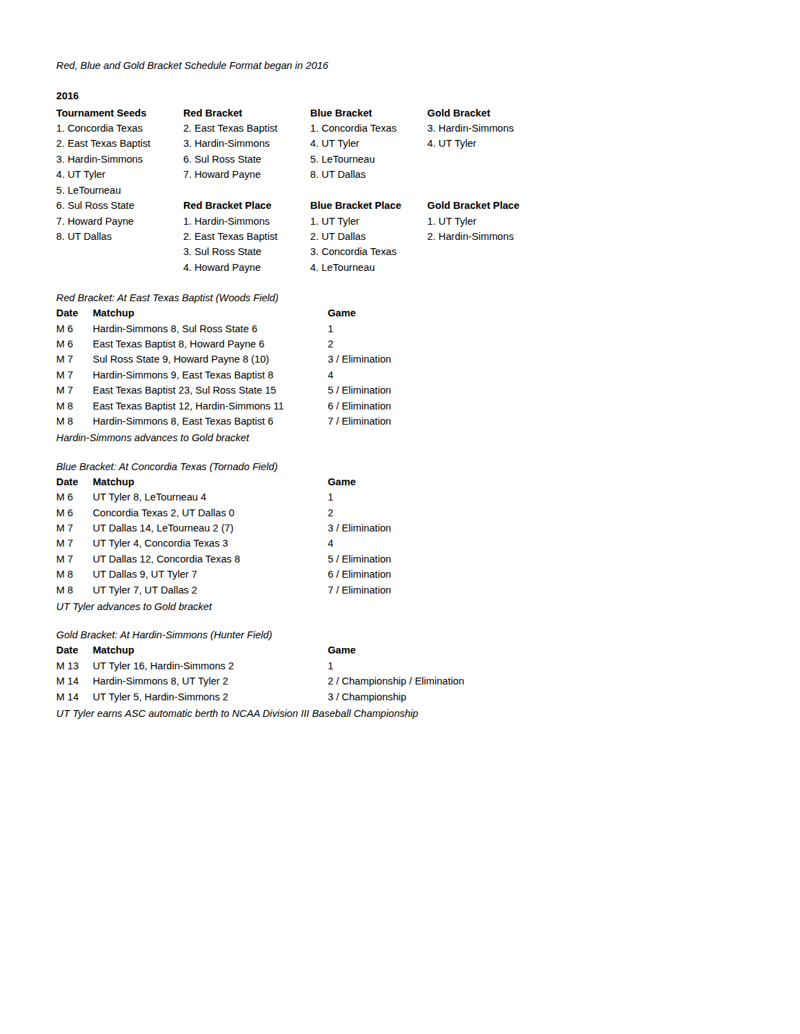Red, Blue and Gold Bracket Schedule Format began in 2016
2016
| Tournament Seeds | Red Bracket | Blue Bracket | Gold Bracket |
| --- | --- | --- | --- |
| 1. Concordia Texas | 2. East Texas Baptist | 1. Concordia Texas | 3. Hardin-Simmons |
| 2. East Texas Baptist | 3. Hardin-Simmons | 4. UT Tyler | 4. UT Tyler |
| 3. Hardin-Simmons | 6. Sul Ross State | 5. LeTourneau | |
| 4. UT Tyler | 7. Howard Payne | 8. UT Dallas | |
| 5. LeTourneau | | | |
| 6. Sul Ross State | Red Bracket Place | Blue Bracket Place | Gold Bracket Place |
| 7. Howard Payne | 1. Hardin-Simmons | 1. UT Tyler | 1. UT Tyler |
| 8. UT Dallas | 2. East Texas Baptist | 2. UT Dallas | 2. Hardin-Simmons |
| | 3. Sul Ross State | 3. Concordia Texas | |
| | 4. Howard Payne | 4. LeTourneau | |
Red Bracket: At East Texas Baptist (Woods Field)
| Date | Matchup | Game |
| --- | --- | --- |
| M 6 | Hardin-Simmons 8, Sul Ross State 6 | 1 |
| M 6 | East Texas Baptist 8, Howard Payne 6 | 2 |
| M 7 | Sul Ross State 9, Howard Payne 8 (10) | 3 / Elimination |
| M 7 | Hardin-Simmons 9, East Texas Baptist 8 | 4 |
| M 7 | East Texas Baptist 23, Sul Ross State 15 | 5 / Elimination |
| M 8 | East Texas Baptist 12, Hardin-Simmons 11 | 6 / Elimination |
| M 8 | Hardin-Simmons 8, East Texas Baptist 6 | 7 / Elimination |
Hardin-Simmons advances to Gold bracket
Blue Bracket: At Concordia Texas (Tornado Field)
| Date | Matchup | Game |
| --- | --- | --- |
| M 6 | UT Tyler 8, LeTourneau 4 | 1 |
| M 6 | Concordia Texas 2, UT Dallas 0 | 2 |
| M 7 | UT Dallas 14, LeTourneau 2 (7) | 3 / Elimination |
| M 7 | UT Tyler 4, Concordia Texas 3 | 4 |
| M 7 | UT Dallas 12, Concordia Texas 8 | 5 / Elimination |
| M 8 | UT Dallas 9, UT Tyler 7 | 6 / Elimination |
| M 8 | UT Tyler 7, UT Dallas 2 | 7 / Elimination |
UT Tyler advances to Gold bracket
Gold Bracket: At Hardin-Simmons (Hunter Field)
| Date | Matchup | Game |
| --- | --- | --- |
| M 13 | UT Tyler 16, Hardin-Simmons 2 | 1 |
| M 14 | Hardin-Simmons 8, UT Tyler 2 | 2 / Championship / Elimination |
| M 14 | UT Tyler 5, Hardin-Simmons 2 | 3 / Championship |
UT Tyler earns ASC automatic berth to NCAA Division III Baseball Championship